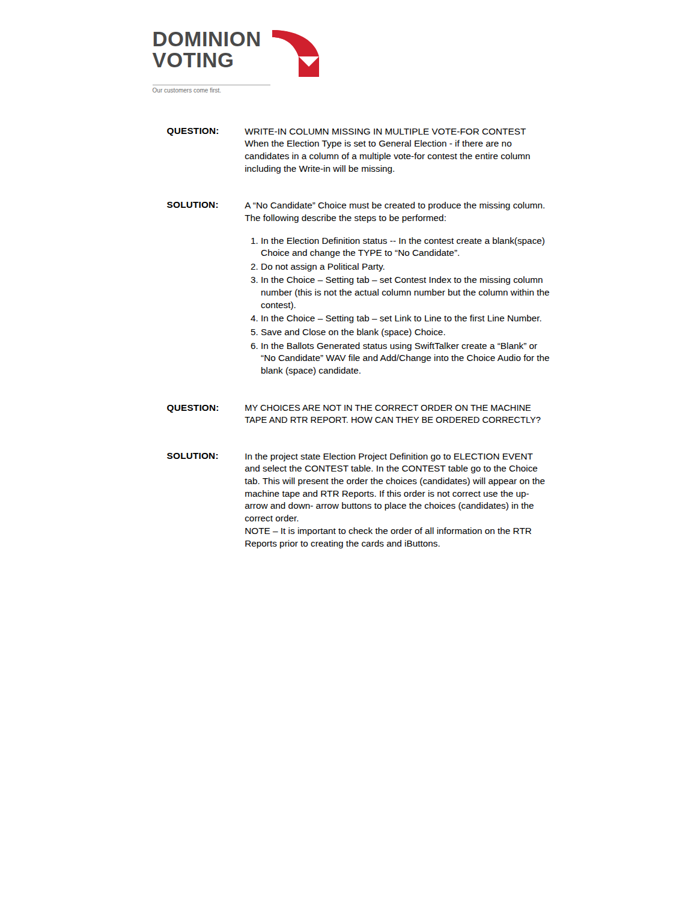DOMINION
VOTING
Our customers come first.
QUESTION:
WRITE-IN COLUMN MISSING IN MULTIPLE VOTE-FOR CONTEST
When the Election Type is set to General Election - if there are no candidates in a column of a multiple vote-for contest the entire column including the Write-in will be missing.
SOLUTION:
A “No Candidate” Choice must be created to produce the missing column. The following describe the steps to be performed:
In the Election Definition status -- In the contest create a blank(space) Choice and change the TYPE to “No Candidate”.
Do not assign a Political Party.
In the Choice – Setting tab – set Contest Index to the missing column number (this is not the actual column number but the column within the contest).
In the Choice – Setting tab – set Link to Line to the first Line Number.
Save and Close on the blank (space) Choice.
In the Ballots Generated status using SwiftTalker create a “Blank” or “No Candidate” WAV file and Add/Change into the Choice Audio for the blank (space) candidate.
QUESTION:
MY CHOICES ARE NOT IN THE CORRECT ORDER ON THE MACHINE TAPE AND RTR REPORT. HOW CAN THEY BE ORDERED CORRECTLY?
SOLUTION:
In the project state Election Project Definition go to ELECTION EVENT and select the CONTEST table. In the CONTEST table go to the Choice tab. This will present the order the choices (candidates) will appear on the machine tape and RTR Reports. If this order is not correct use the up-arrow and down- arrow buttons to place the choices (candidates) in the correct order.
NOTE – It is important to check the order of all information on the RTR Reports prior to creating the cards and iButtons.